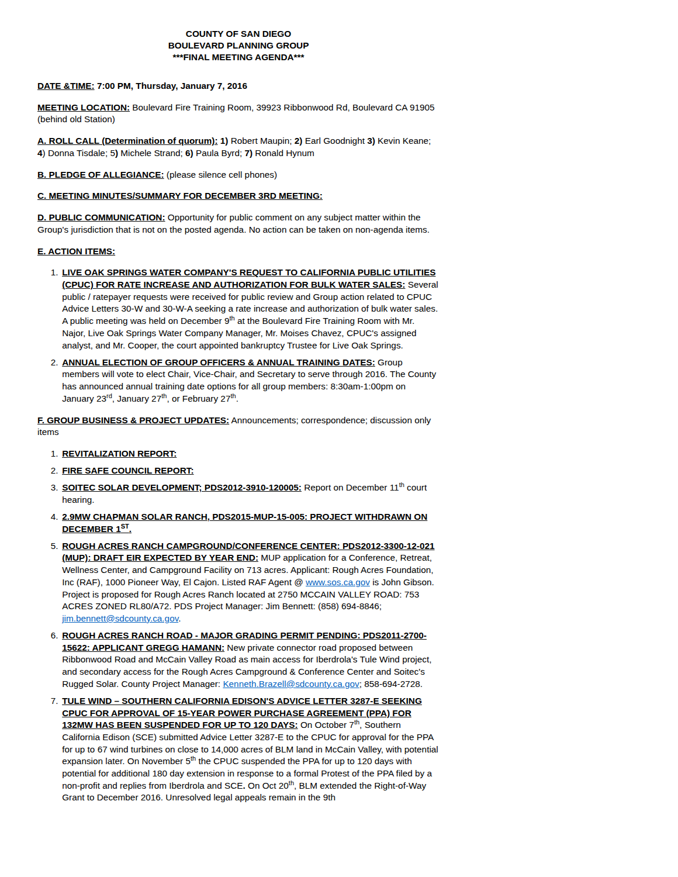COUNTY OF SAN DIEGO
BOULEVARD PLANNING GROUP
***FINAL MEETING AGENDA***
DATE &TIME: 7:00 PM, Thursday, January 7, 2016
MEETING LOCATION: Boulevard Fire Training Room, 39923 Ribbonwood Rd, Boulevard CA 91905 (behind old Station)
A. ROLL CALL (Determination of quorum): 1) Robert Maupin; 2) Earl Goodnight 3) Kevin Keane; 4) Donna Tisdale; 5) Michele Strand; 6) Paula Byrd; 7) Ronald Hynum
B. PLEDGE OF ALLEGIANCE: (please silence cell phones)
C. MEETING MINUTES/SUMMARY FOR DECEMBER 3RD MEETING:
D. PUBLIC COMMUNICATION: Opportunity for public comment on any subject matter within the Group's jurisdiction that is not on the posted agenda. No action can be taken on non-agenda items.
E. ACTION ITEMS:
LIVE OAK SPRINGS WATER COMPANY'S REQUEST TO CALIFORNIA PUBLIC UTILITIES (CPUC) FOR RATE INCREASE AND AUTHORIZATION FOR BULK WATER SALES: Several public / ratepayer requests were received for public review and Group action related to CPUC Advice Letters 30-W and 30-W-A seeking a rate increase and authorization of bulk water sales. A public meeting was held on December 9th at the Boulevard Fire Training Room with Mr. Najor, Live Oak Springs Water Company Manager, Mr. Moises Chavez, CPUC's assigned analyst, and Mr. Cooper, the court appointed bankruptcy Trustee for Live Oak Springs.
ANNUAL ELECTION OF GROUP OFFICERS & ANNUAL TRAINING DATES: Group members will vote to elect Chair, Vice-Chair, and Secretary to serve through 2016. The County has announced annual training date options for all group members: 8:30am-1:00pm on January 23rd, January 27th, or February 27th.
F. GROUP BUSINESS & PROJECT UPDATES: Announcements; correspondence; discussion only items
REVITALIZATION REPORT:
FIRE SAFE COUNCIL REPORT:
SOITEC SOLAR DEVELOPMENT; PDS2012-3910-120005: Report on December 11th court hearing.
2.9MW CHAPMAN SOLAR RANCH, PDS2015-MUP-15-005: PROJECT WITHDRAWN ON DECEMBER 1ST.
ROUGH ACRES RANCH CAMPGROUND/CONFERENCE CENTER: PDS2012-3300-12-021 (MUP): DRAFT EIR EXPECTED BY YEAR END: MUP application for a Conference, Retreat, Wellness Center, and Campground Facility on 713 acres. Applicant: Rough Acres Foundation, Inc (RAF), 1000 Pioneer Way, El Cajon. Listed RAF Agent @ www.sos.ca.gov is John Gibson. Project is proposed for Rough Acres Ranch located at 2750 MCCAIN VALLEY ROAD: 753 ACRES ZONED RL80/A72. PDS Project Manager: Jim Bennett: (858) 694-8846; jim.bennett@sdcounty.ca.gov.
ROUGH ACRES RANCH ROAD - MAJOR GRADING PERMIT PENDING: PDS2011-2700-15622: APPLICANT GREGG HAMANN: New private connector road proposed between Ribbonwood Road and McCain Valley Road as main access for Iberdrola's Tule Wind project, and secondary access for the Rough Acres Campground & Conference Center and Soitec's Rugged Solar. County Project Manager: Kenneth.Brazell@sdcounty.ca.gov; 858-694-2728.
TULE WIND – SOUTHERN CALIFORNIA EDISON'S ADVICE LETTER 3287-E SEEKING CPUC FOR APPROVAL OF 15-YEAR POWER PURCHASE AGREEMENT (PPA) FOR 132MW HAS BEEN SUSPENDED FOR UP TO 120 DAYS: On October 7th, Southern California Edison (SCE) submitted Advice Letter 3287-E to the CPUC for approval for the PPA for up to 67 wind turbines on close to 14,000 acres of BLM land in McCain Valley, with potential expansion later. On November 5th the CPUC suspended the PPA for up to 120 days with potential for additional 180 day extension in response to a formal Protest of the PPA filed by a non-profit and replies from Iberdrola and SCE. On Oct 20th, BLM extended the Right-of-Way Grant to December 2016. Unresolved legal appeals remain in the 9th